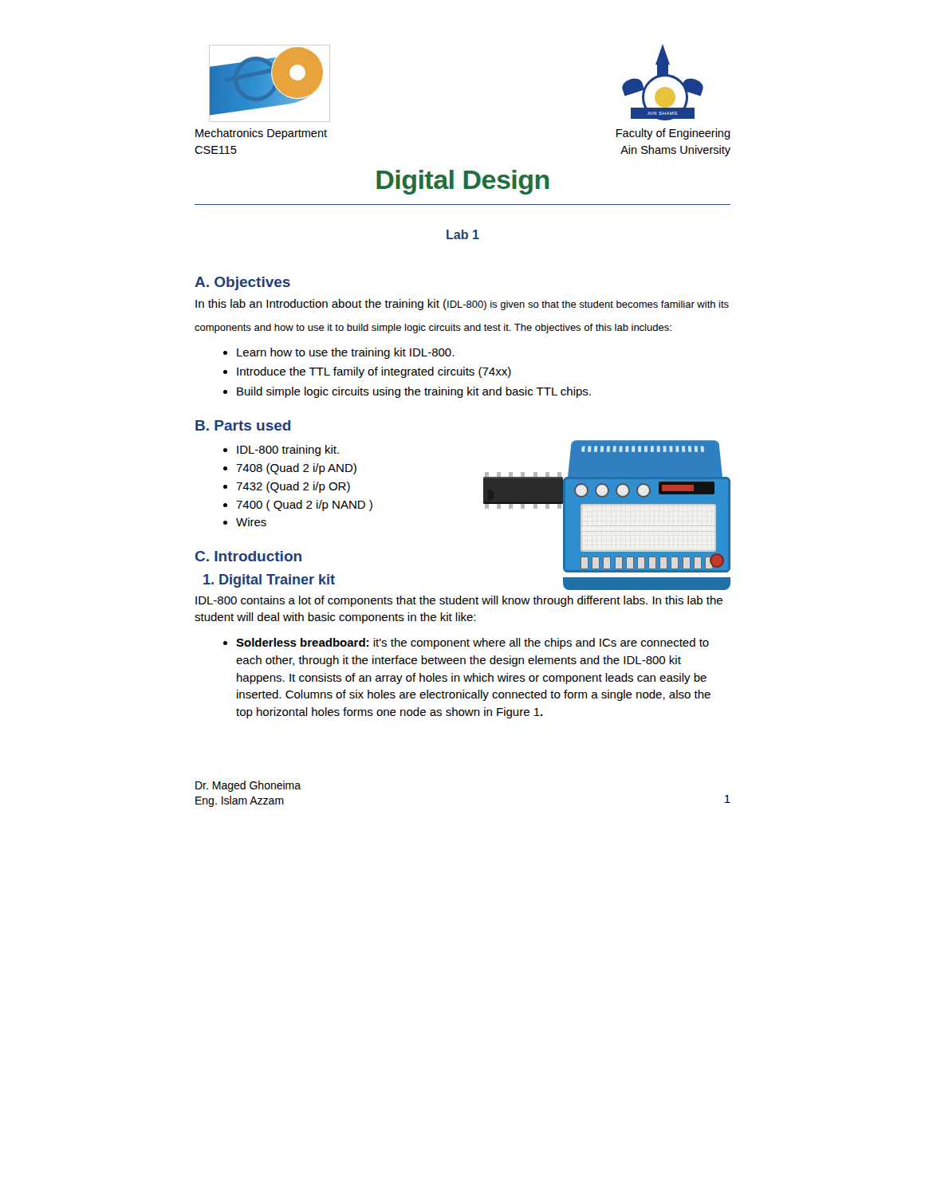Mechatronics Department CSE115
AIN SHAMS UNIVERSITY
Faculty of Engineering
Ain Shams University
Digital Design
Lab 1
A. Objectives
In this lab an Introduction about the training kit (IDL-800) is given so that the student becomes familiar with its
components and how to use it to build simple logic circuits and test it. The objectives of this lab includes:
Learn how to use the training kit IDL-800.
Introduce the TTL family of integrated circuits (74xx)
Build simple logic circuits using the training kit and basic TTL chips.
B. Parts used
IDL-800 training kit.
7408 (Quad 2 i/p AND)
7432 (Quad 2 i/p OR)
7400 ( Quad 2 i/p NAND )
Wires
C. Introduction
1. Digital Trainer kit
IDL-800 contains a lot of components that the student will know through different labs. In this lab the student will deal with basic components in the kit like:
Solderless breadboard: it's the component where all the chips and ICs are connected to each other, through it the interface between the design elements and the IDL-800 kit happens. It consists of an array of holes in which wires or component leads can easily be inserted. Columns of six holes are electronically connected to form a single node, also the top horizontal holes forms one node as shown in Figure 1.
Dr. Maged Ghoneima
Eng. Islam Azzam
1